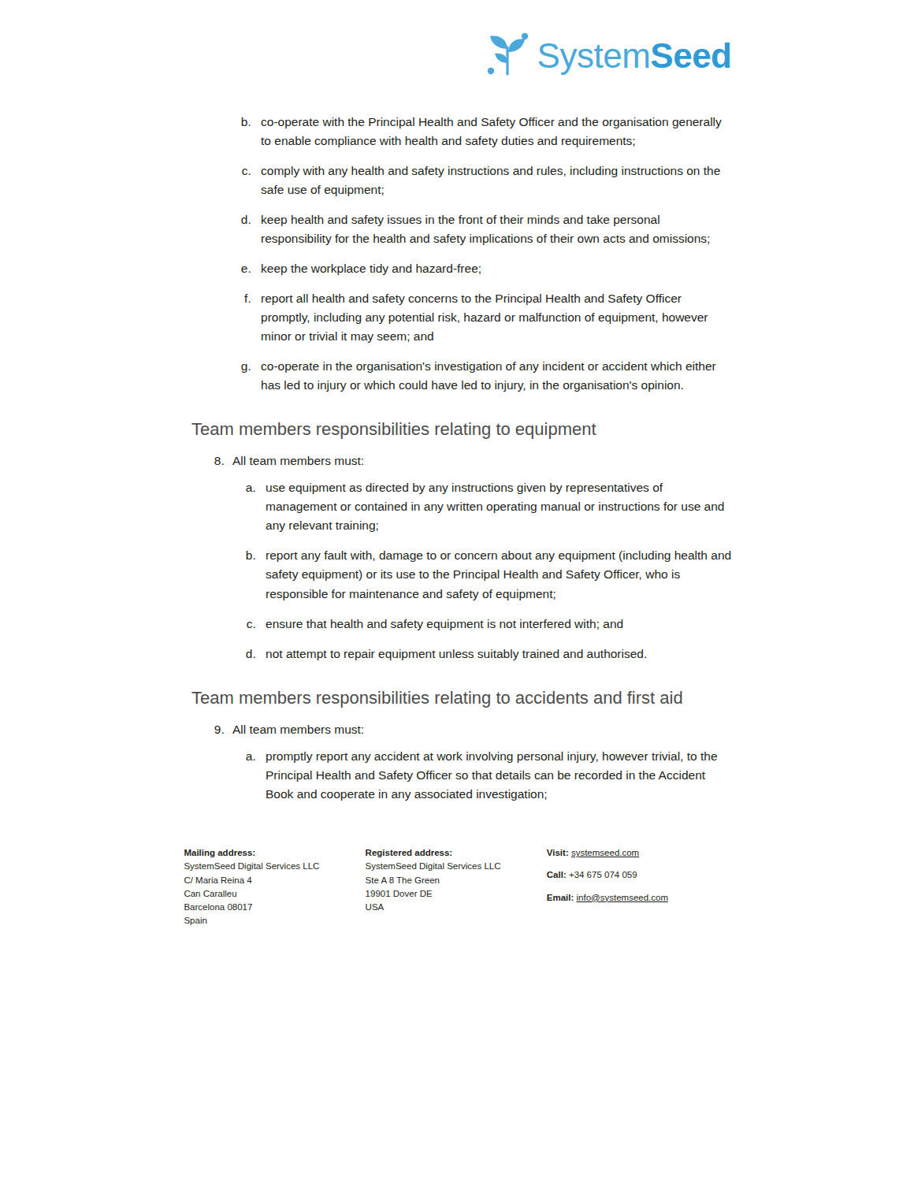SystemSeed
co-operate with the Principal Health and Safety Officer and the organisation generally to enable compliance with health and safety duties and requirements;
comply with any health and safety instructions and rules, including instructions on the safe use of equipment;
keep health and safety issues in the front of their minds and take personal responsibility for the health and safety implications of their own acts and omissions;
keep the workplace tidy and hazard-free;
report all health and safety concerns to the Principal Health and Safety Officer promptly, including any potential risk, hazard or malfunction of equipment, however minor or trivial it may seem; and
co-operate in the organisation's investigation of any incident or accident which either has led to injury or which could have led to injury, in the organisation's opinion.
Team members responsibilities relating to equipment
All team members must:
use equipment as directed by any instructions given by representatives of management or contained in any written operating manual or instructions for use and any relevant training;
report any fault with, damage to or concern about any equipment (including health and safety equipment) or its use to the Principal Health and Safety Officer, who is responsible for maintenance and safety of equipment;
ensure that health and safety equipment is not interfered with; and
not attempt to repair equipment unless suitably trained and authorised.
Team members responsibilities relating to accidents and first aid
All team members must:
promptly report any accident at work involving personal injury, however trivial, to the Principal Health and Safety Officer so that details can be recorded in the Accident Book and cooperate in any associated investigation;
Mailing address:
SystemSeed Digital Services LLC
C/ Maria Reina 4
Can Caralleu
Barcelona 08017
Spain
Registered address:
SystemSeed Digital Services LLC
Ste A 8 The Green
19901 Dover DE
USA
Visit: systemseed.com
Call: +34 675 074 059
Email: info@systemseed.com